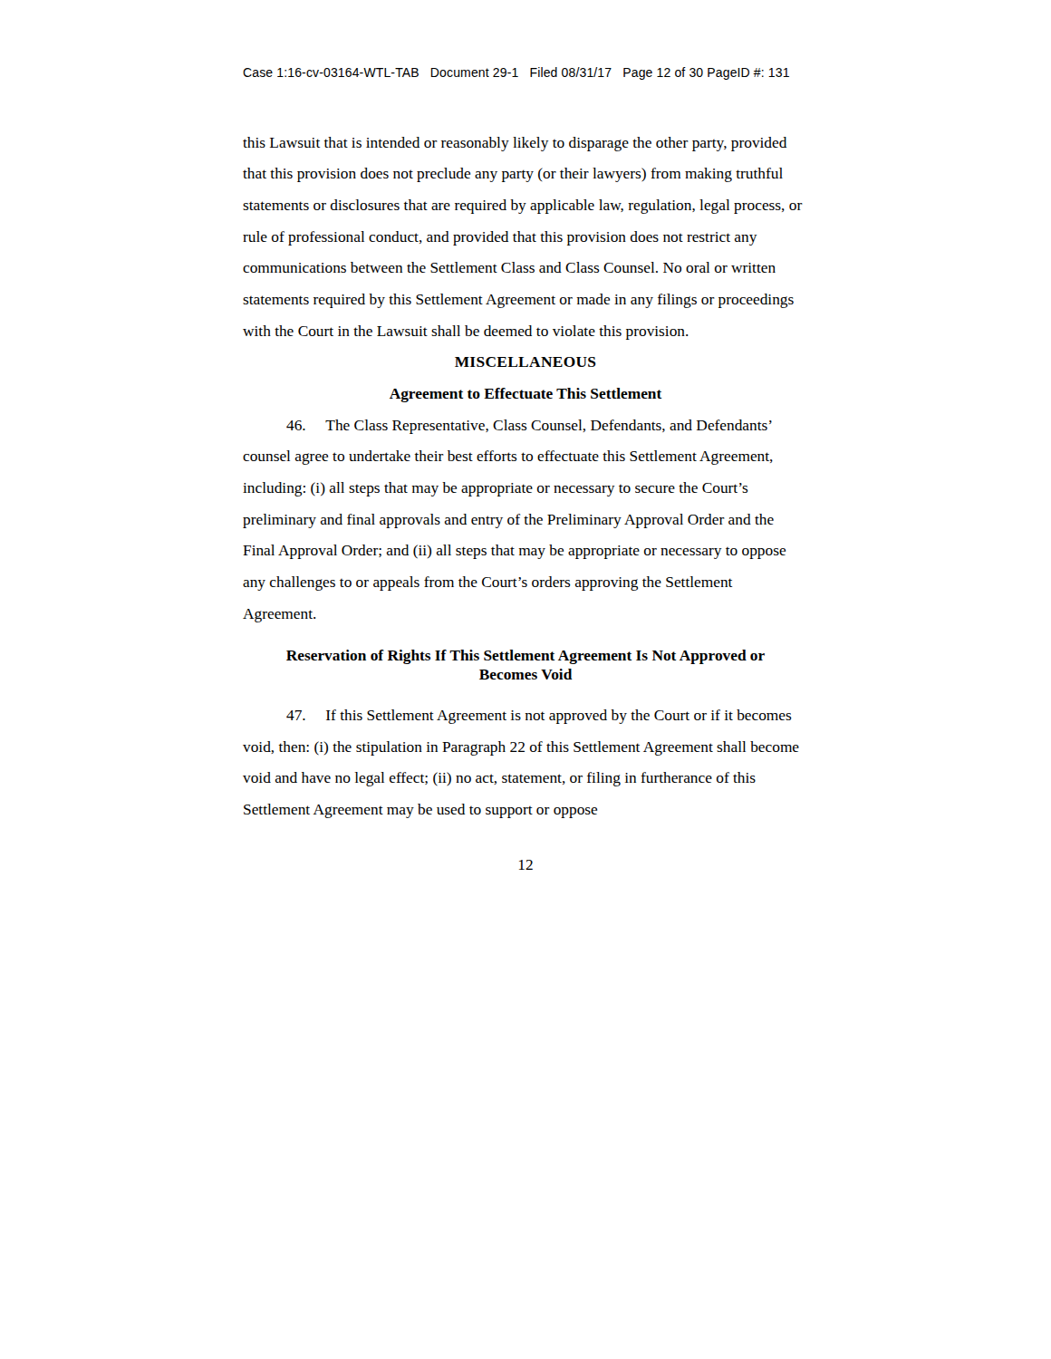Case 1:16-cv-03164-WTL-TAB Document 29-1 Filed 08/31/17 Page 12 of 30 PageID #: 131
this Lawsuit that is intended or reasonably likely to disparage the other party, provided that this provision does not preclude any party (or their lawyers) from making truthful statements or disclosures that are required by applicable law, regulation, legal process, or rule of professional conduct, and provided that this provision does not restrict any communications between the Settlement Class and Class Counsel. No oral or written statements required by this Settlement Agreement or made in any filings or proceedings with the Court in the Lawsuit shall be deemed to violate this provision.
MISCELLANEOUS
Agreement to Effectuate This Settlement
46. The Class Representative, Class Counsel, Defendants, and Defendants’ counsel agree to undertake their best efforts to effectuate this Settlement Agreement, including: (i) all steps that may be appropriate or necessary to secure the Court’s preliminary and final approvals and entry of the Preliminary Approval Order and the Final Approval Order; and (ii) all steps that may be appropriate or necessary to oppose any challenges to or appeals from the Court’s orders approving the Settlement Agreement.
Reservation of Rights If This Settlement Agreement Is Not Approved or
Becomes Void
47. If this Settlement Agreement is not approved by the Court or if it becomes void, then: (i) the stipulation in Paragraph 22 of this Settlement Agreement shall become void and have no legal effect; (ii) no act, statement, or filing in furtherance of this Settlement Agreement may be used to support or oppose
12